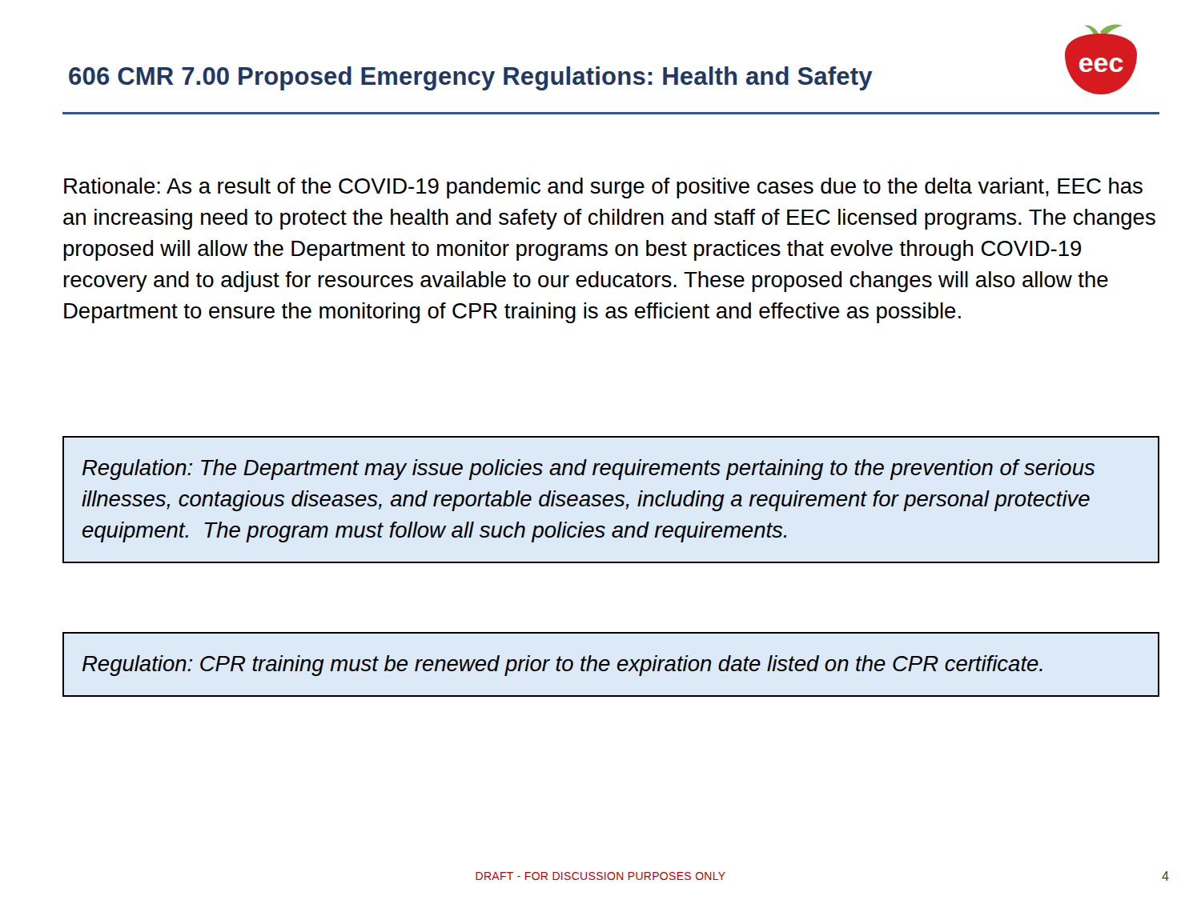eec
606 CMR 7.00 Proposed Emergency Regulations: Health and Safety
Rationale: As a result of the COVID-19 pandemic and surge of positive cases due to the delta variant, EEC has an increasing need to protect the health and safety of children and staff of EEC licensed programs. The changes proposed will allow the Department to monitor programs on best practices that evolve through COVID-19 recovery and to adjust for resources available to our educators. These proposed changes will also allow the Department to ensure the monitoring of CPR training is as efficient and effective as possible.
Regulation: The Department may issue policies and requirements pertaining to the prevention of serious illnesses, contagious diseases, and reportable diseases, including a requirement for personal protective equipment. The program must follow all such policies and requirements.
Regulation: CPR training must be renewed prior to the expiration date listed on the CPR certificate.
DRAFT - FOR DISCUSSION PURPOSES ONLY
4